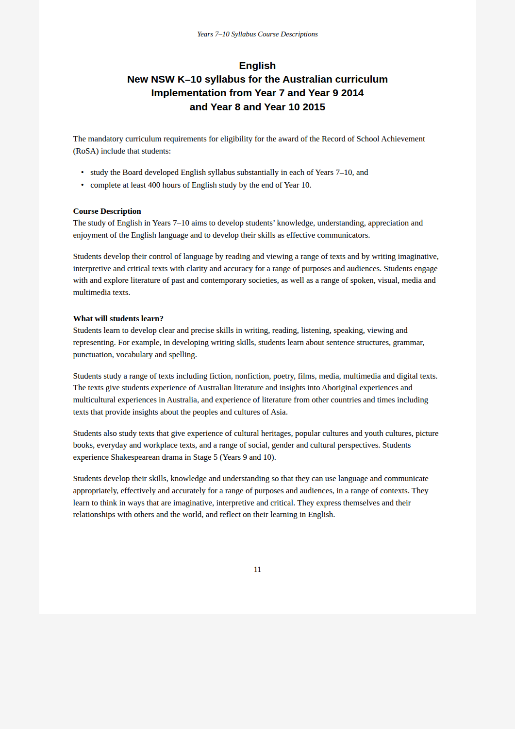Years 7–10 Syllabus Course Descriptions
English New NSW K–10 syllabus for the Australian curriculum Implementation from Year 7 and Year 9 2014 and Year 8 and Year 10 2015
The mandatory curriculum requirements for eligibility for the award of the Record of School Achievement (RoSA) include that students:
study the Board developed English syllabus substantially in each of Years 7–10, and
complete at least 400 hours of English study by the end of Year 10.
Course Description
The study of English in Years 7–10 aims to develop students’ knowledge, understanding, appreciation and enjoyment of the English language and to develop their skills as effective communicators.
Students develop their control of language by reading and viewing a range of texts and by writing imaginative, interpretive and critical texts with clarity and accuracy for a range of purposes and audiences. Students engage with and explore literature of past and contemporary societies, as well as a range of spoken, visual, media and multimedia texts.
What will students learn?
Students learn to develop clear and precise skills in writing, reading, listening, speaking, viewing and representing. For example, in developing writing skills, students learn about sentence structures, grammar, punctuation, vocabulary and spelling.
Students study a range of texts including fiction, nonfiction, poetry, films, media, multimedia and digital texts. The texts give students experience of Australian literature and insights into Aboriginal experiences and multicultural experiences in Australia, and experience of literature from other countries and times including texts that provide insights about the peoples and cultures of Asia.
Students also study texts that give experience of cultural heritages, popular cultures and youth cultures, picture books, everyday and workplace texts, and a range of social, gender and cultural perspectives. Students experience Shakespearean drama in Stage 5 (Years 9 and 10).
Students develop their skills, knowledge and understanding so that they can use language and communicate appropriately, effectively and accurately for a range of purposes and audiences, in a range of contexts. They learn to think in ways that are imaginative, interpretive and critical. They express themselves and their relationships with others and the world, and reflect on their learning in English.
11